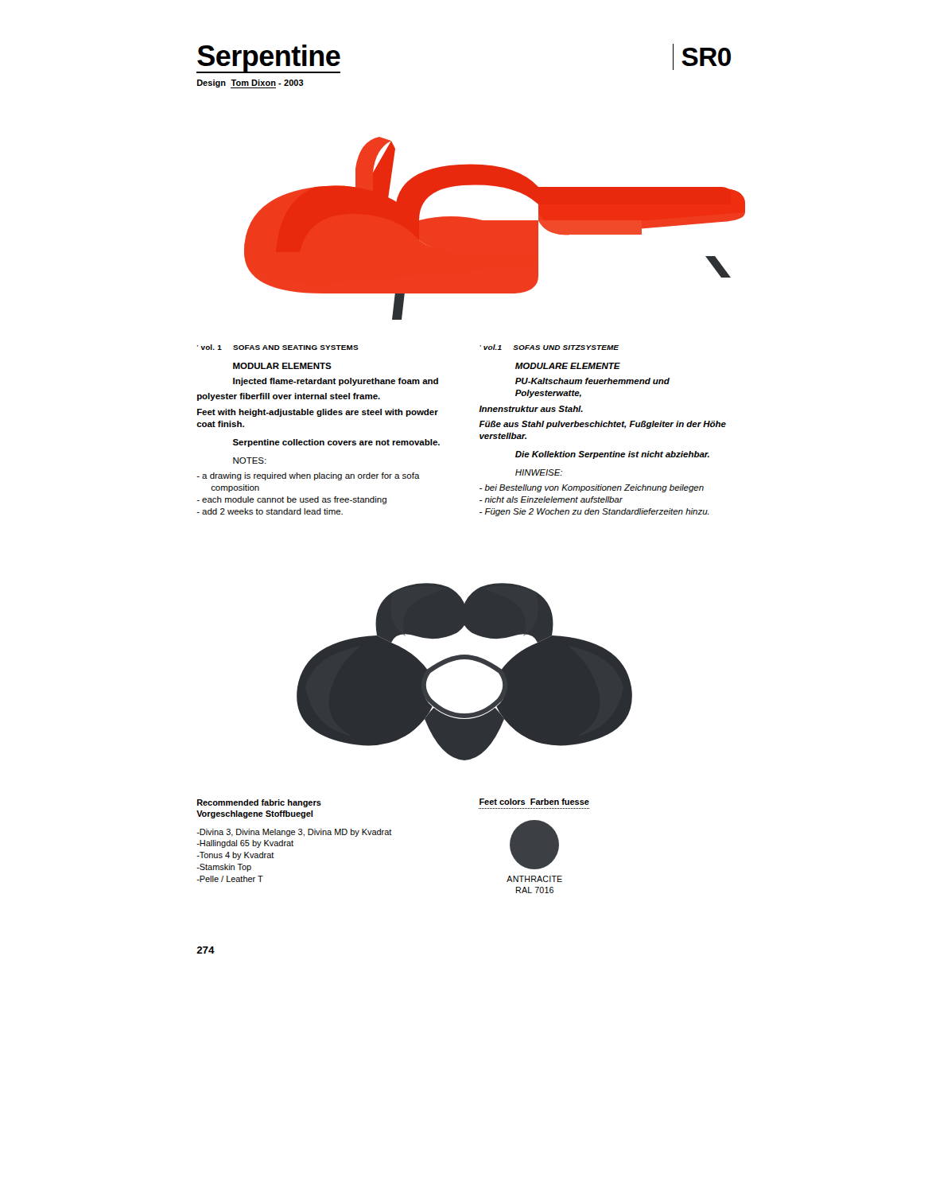Serpentine
Design Tom Dixon - 2003
SR0
’ vol. 1SOFAS AND SEATING SYSTEMS
MODULAR ELEMENTS
Injected flame-retardant polyurethane foam and
polyester fiberfill over internal steel frame.
Feet with height-adjustable glides are steel with powder coat finish.
Serpentine collection covers are not removable.
NOTES:
- a drawing is required when placing an order for a sofacomposition
- each module cannot be used as free-standing
- add 2 weeks to standard lead time.
’ vol.1SOFAS UND SITZSYSTEME
MODULARE ELEMENTE
PU-Kaltschaum feuerhemmend und Polyesterwatte,
Innenstruktur aus Stahl.
Füße aus Stahl pulverbeschichtet, Fußgleiter in der Höhe verstellbar.
Die Kollektion Serpentine ist nicht abziehbar.
HINWEISE:
- bei Bestellung von Kompositionen Zeichnung beilegen
- nicht als Einzelelement aufstellbar
- Fügen Sie 2 Wochen zu den Standardlieferzeiten hinzu.
Recommended fabric hangers Vorgeschlagene Stoffbuegel
-Divina 3, Divina Melange 3, Divina MD by Kvadrat
-Hallingdal 65 by Kvadrat
-Tonus 4 by Kvadrat
-Stamskin Top
-Pelle / Leather T
Feet colors Farben fuesse
ANTHRACITE
RAL 7016
274